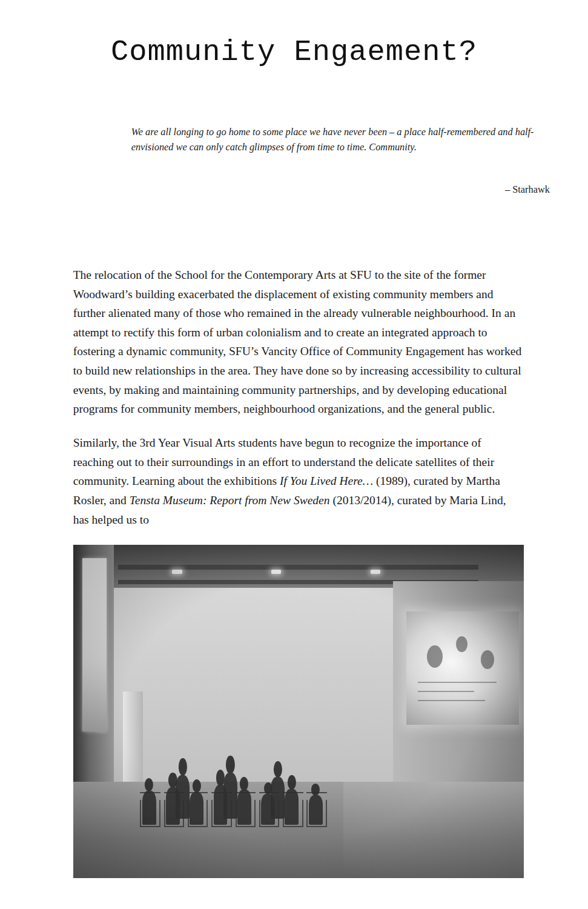Community Engaement?
We are all longing to go home to some place we have never been – a place half-remembered and half-envisioned we can only catch glimpses of from time to time. Community.
– Starhawk
The relocation of the School for the Contemporary Arts at SFU to the site of the former Woodward’s building exacerbated the displacement of existing community members and further alienated many of those who remained in the already vulnerable neighbourhood. In an attempt to rectify this form of urban colonialism and to create an integrated approach to fostering a dynamic community, SFU’s Vancity Office of Community Engagement has worked to build new relationships in the area. They have done so by increasing accessibility to cultural events, by making and maintaining community partnerships, and by developing educational programs for community members, neighbourhood organizations, and the general public.
Similarly, the 3rd Year Visual Arts students have begun to recognize the importance of reaching out to their surroundings in an effort to understand the delicate satellites of their community. Learning about the exhibitions If You Lived Here… (1989), curated by Martha Rosler, and Tensta Museum: Report from New Sweden (2013/2014), curated by Maria Lind, has helped us to